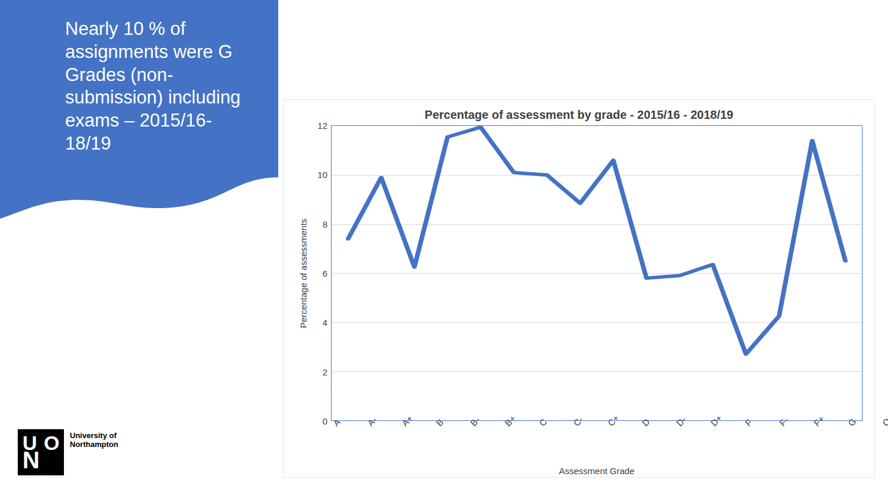Nearly 10 % of assignments were G Grades (non-submission) including exams – 2015/16- 18/19
UON
University of
Northampton
Percentage of assessment by grade - 2015/16 - 2018/19
Percentage of assessments
12 10 8 6 4 2 0
A A- A+ B B- B+ C C- C+ D D- D+ F F- F+ G Other
Assessment Grade